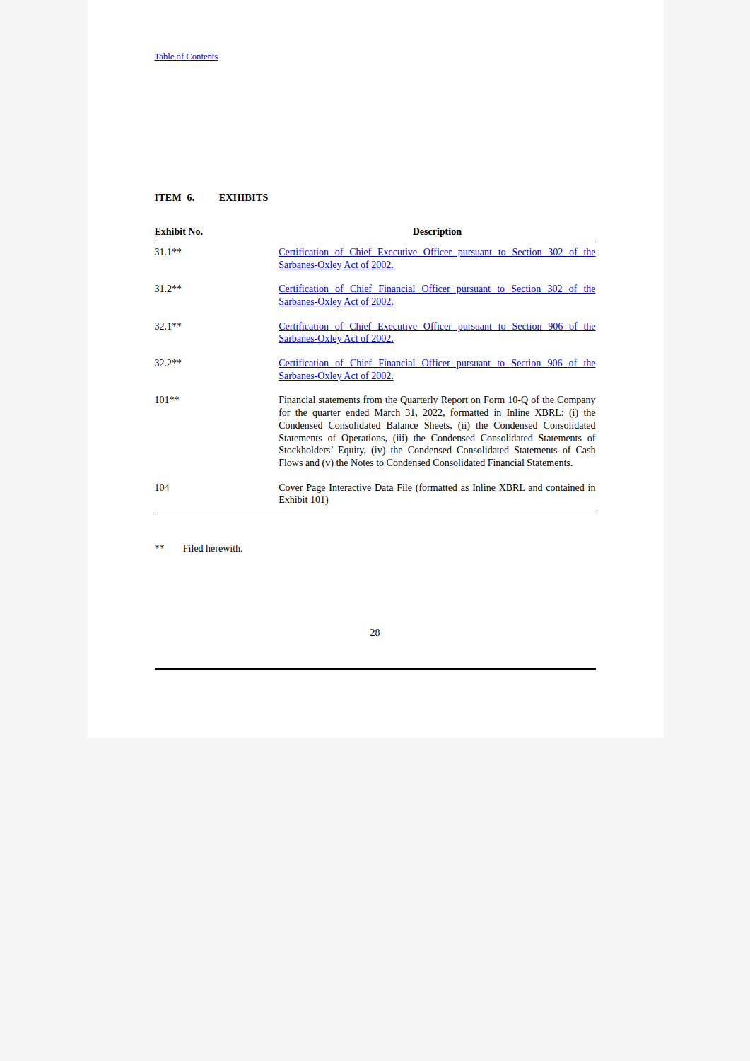Table of Contents
ITEM 6. EXHIBITS
| Exhibit No . | Description |
| --- | --- |
| 31.1** | Certification of Chief Executive Officer pursuant to Section 302 of the Sarbanes-Oxley Act of 2002. |
| 31.2** | Certification of Chief Financial Officer pursuant to Section 302 of the Sarbanes-Oxley Act of 2002. |
| 32.1** | Certification of Chief Executive Officer pursuant to Section 906 of the Sarbanes-Oxley Act of 2002. |
| 32.2** | Certification of Chief Financial Officer pursuant to Section 906 of the Sarbanes-Oxley Act of 2002. |
| 101** | Financial statements from the Quarterly Report on Form 10-Q of the Company for the quarter ended March 31, 2022, formatted in Inline XBRL: (i) the Condensed Consolidated Balance Sheets, (ii) the Condensed Consolidated Statements of Operations, (iii) the Condensed Consolidated Statements of Stockholders’ Equity, (iv) the Condensed Consolidated Statements of Cash Flows and (v) the Notes to Condensed Consolidated Financial Statements. |
| 104 | Cover Page Interactive Data File (formatted as Inline XBRL and contained in Exhibit 101) |
**Filed herewith.
28